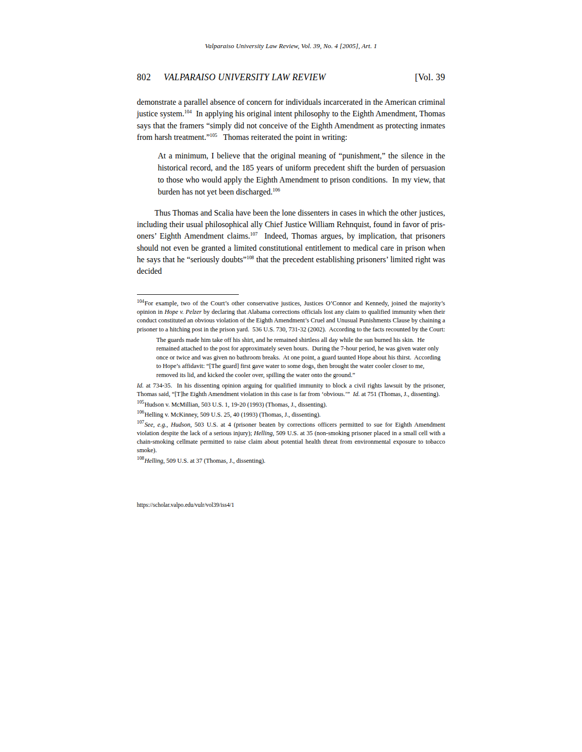Valparaiso University Law Review, Vol. 39, No. 4 [2005], Art. 1
802 VALPARAISO UNIVERSITY LAW REVIEW[Vol. 39
demonstrate a parallel absence of concern for individuals incarcerated in the American criminal justice system.104 In applying his original intent philosophy to the Eighth Amendment, Thomas says that the framers “simply did not conceive of the Eighth Amendment as protecting inmates from harsh treatment.”105 Thomas reiterated the point in writing:
At a minimum, I believe that the original meaning of “punishment,” the silence in the historical record, and the 185 years of uniform precedent shift the burden of persuasion to those who would apply the Eighth Amendment to prison conditions. In my view, that burden has not yet been discharged.106
Thus Thomas and Scalia have been the lone dissenters in cases in which the other justices, including their usual philosophical ally Chief Justice William Rehnquist, found in favor of prisoners’ Eighth Amendment claims.107 Indeed, Thomas argues, by implication, that prisoners should not even be granted a limited constitutional entitlement to medical care in prison when he says that he “seriously doubts”108 that the precedent establishing prisoners’ limited right was decided
104 For example, two of the Court’s other conservative justices, Justices O’Connor and Kennedy, joined the majority’s opinion in Hope v. Pelzer by declaring that Alabama corrections officials lost any claim to qualified immunity when their conduct constituted an obvious violation of the Eighth Amendment’s Cruel and Unusual Punishments Clause by chaining a prisoner to a hitching post in the prison yard. 536 U.S. 730, 731-32 (2002). According to the facts recounted by the Court:
The guards made him take off his shirt, and he remained shirtless all day while the sun burned his skin. He remained attached to the post for approximately seven hours. During the 7-hour period, he was given water only once or twice and was given no bathroom breaks. At one point, a guard taunted Hope about his thirst. According to Hope’s affidavit: “[The guard] first gave water to some dogs, then brought the water cooler closer to me, removed its lid, and kicked the cooler over, spilling the water onto the ground.”
Id. at 734-35. In his dissenting opinion arguing for qualified immunity to block a civil rights lawsuit by the prisoner, Thomas said, “[T]he Eighth Amendment violation in this case is far from ‘obvious.’” Id. at 751 (Thomas, J., dissenting).
105 Hudson v. McMillian, 503 U.S. 1, 19-20 (1993) (Thomas, J., dissenting).
106 Helling v. McKinney, 509 U.S. 25, 40 (1993) (Thomas, J., dissenting).
107 See, e.g., Hudson, 503 U.S. at 4 (prisoner beaten by corrections officers permitted to sue for Eighth Amendment violation despite the lack of a serious injury); Helling, 509 U.S. at 35 (non-smoking prisoner placed in a small cell with a chain-smoking cellmate permitted to raise claim about potential health threat from environmental exposure to tobacco smoke).
108 Helling, 509 U.S. at 37 (Thomas, J., dissenting).
https://scholar.valpo.edu/vulr/vol39/iss4/1